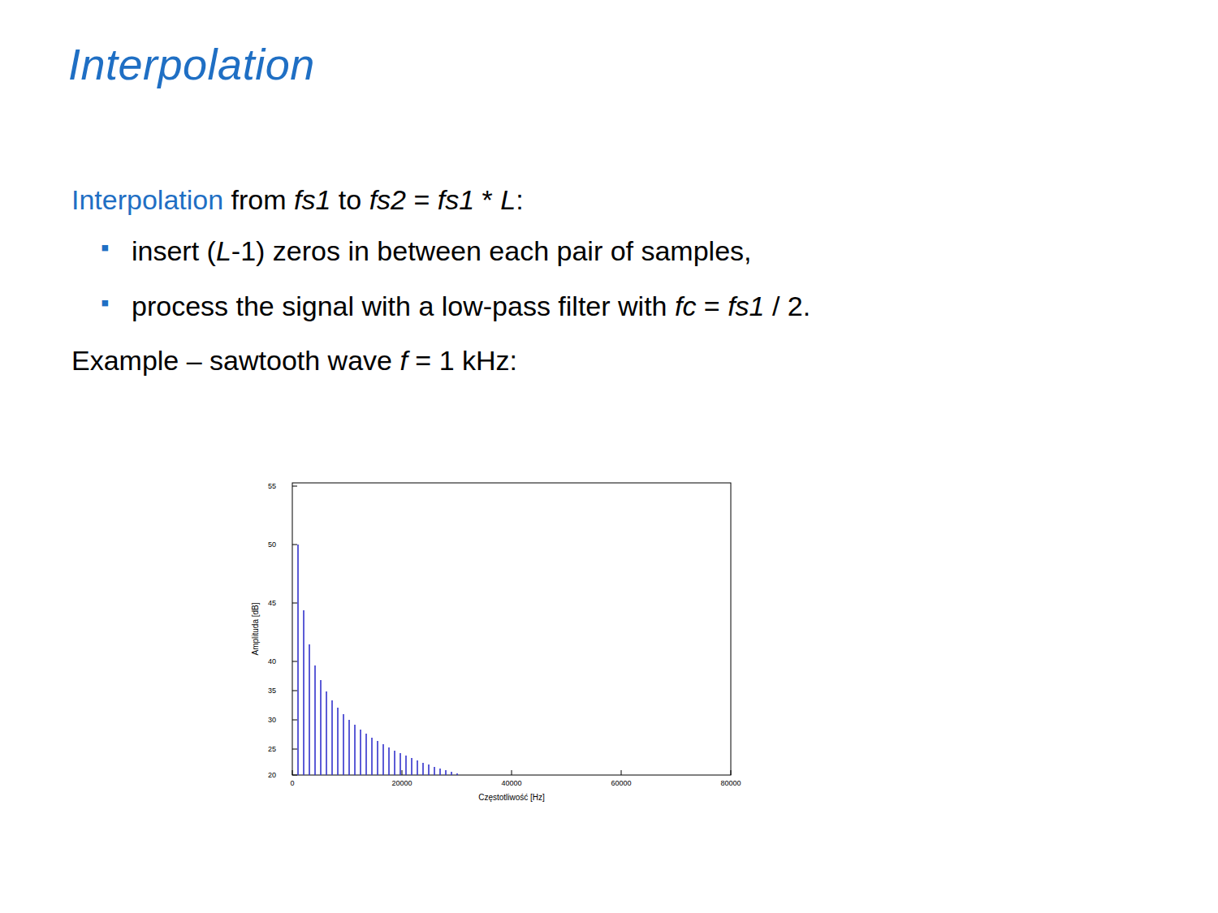Interpolation
Interpolation from fs1 to fs2 = fs1 * L:
insert (L-1) zeros in between each pair of samples,
process the signal with a low-pass filter with fc = fs1 / 2.
Example – sawtooth wave f = 1 kHz:
55 50 45 40 35 30 25 20 0 20000 40000 60000 80000 Częstotliwość [Hz] Amplituda [dB]